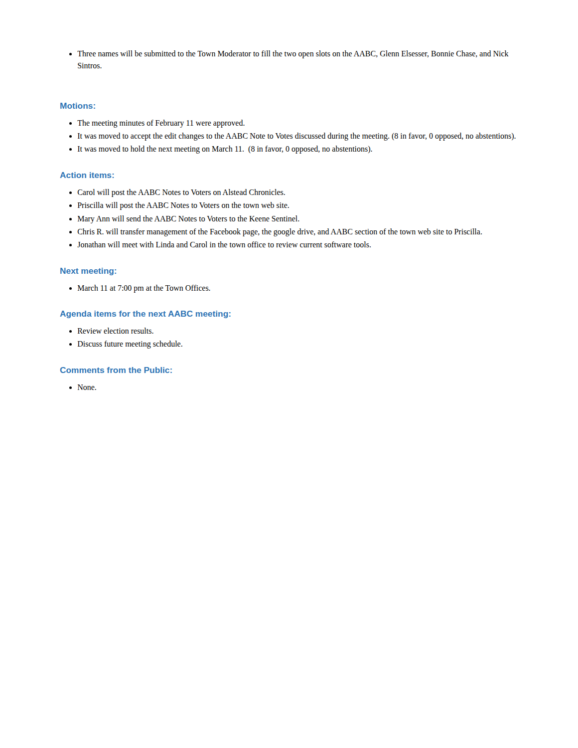Three names will be submitted to the Town Moderator to fill the two open slots on the AABC, Glenn Elsesser, Bonnie Chase, and Nick Sintros.
Motions:
The meeting minutes of February 11 were approved.
It was moved to accept the edit changes to the AABC Note to Votes discussed during the meeting. (8 in favor, 0 opposed, no abstentions).
It was moved to hold the next meeting on March 11. (8 in favor, 0 opposed, no abstentions).
Action items:
Carol will post the AABC Notes to Voters on Alstead Chronicles.
Priscilla will post the AABC Notes to Voters on the town web site.
Mary Ann will send the AABC Notes to Voters to the Keene Sentinel.
Chris R. will transfer management of the Facebook page, the google drive, and AABC section of the town web site to Priscilla.
Jonathan will meet with Linda and Carol in the town office to review current software tools.
Next meeting:
March 11 at 7:00 pm at the Town Offices.
Agenda items for the next AABC meeting:
Review election results.
Discuss future meeting schedule.
Comments from the Public:
None.